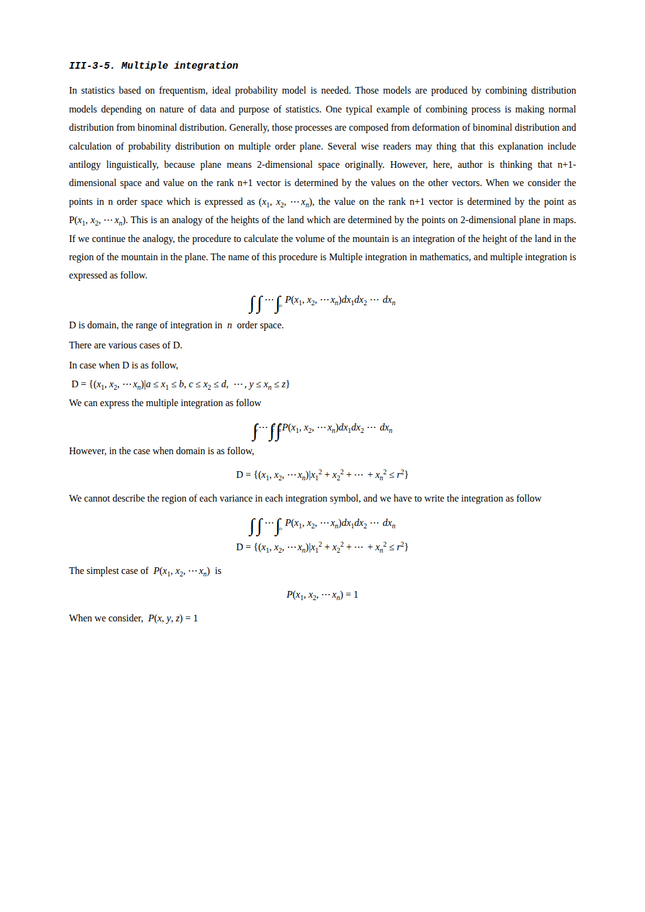III-3-5. Multiple integration
In statistics based on frequentism, ideal probability model is needed. Those models are produced by combining distribution models depending on nature of data and purpose of statistics. One typical example of combining process is making normal distribution from binominal distribution. Generally, those processes are composed from deformation of binominal distribution and calculation of probability distribution on multiple order plane. Several wise readers may thing that this explanation include antilogy linguistically, because plane means 2-dimensional space originally. However, here, author is thinking that n+1-dimensional space and value on the rank n+1 vector is determined by the values on the other vectors. When we consider the points in n order space which is expressed as (x1, x2, ⋯xn), the value on the rank n+1 vector is determined by the point as P(x1, x2, ⋯xn). This is an analogy of the heights of the land which are determined by the points on 2-dimensional plane in maps. If we continue the analogy, the procedure to calculate the volume of the mountain is an integration of the height of the land in the region of the mountain in the plane. The name of this procedure is Multiple integration in mathematics, and multiple integration is expressed as follow.
∫ ∫ ⋯∫D P(x1, x2, ⋯xn)dx1dx2 ⋯ dxn
D is domain, the range of integration in n order space.
There are various cases of D.
In case when D is as follow,
D = {(x1, x2, ⋯xn)|a ≤ x1 ≤ b, c ≤ x2 ≤ d, ⋯, y ≤ xn ≤ z}
We can express the multiple integration as follow
∫zy⋯∫dc∫ba P(x1, x2, ⋯xn)dx1dx2 ⋯ dxn
However, in the case when domain is as follow,
D = {(x1, x2, ⋯xn)|x12 + x22 + ⋯ + xn2 ≤ r2}
We cannot describe the region of each variance in each integration symbol, and we have to write the integration as follow
∫ ∫ ⋯∫D P(x1, x2, ⋯xn)dx1dx2 ⋯ dxn
D = {(x1, x2, ⋯xn)|x12 + x22 + ⋯ + xn2 ≤ r2}
The simplest case of P(x1, x2, ⋯xn) is
P(x1, x2, ⋯xn) = 1
When we consider, P(x, y, z) = 1